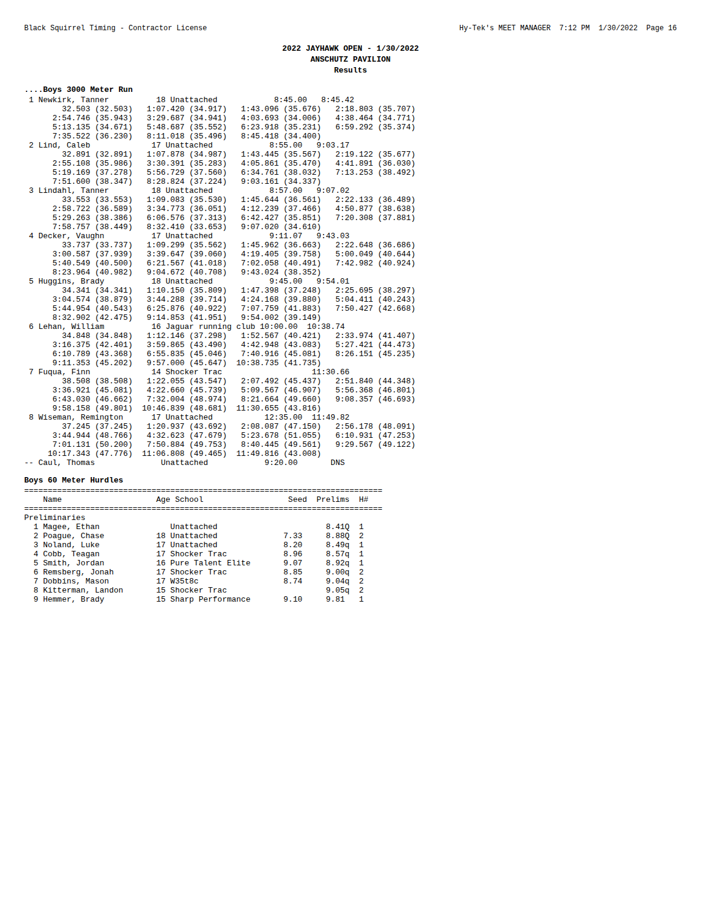Black Squirrel Timing - Contractor License Hy-Tek's MEET MANAGER 7:12 PM 1/30/2022 Page 16
2022 JAYHAWK OPEN - 1/30/2022
ANSCHUTZ PAVILION
Results
....Boys 3000 Meter Run
 1 Newkirk, Tanner          18 Unattached            8:45.00   8:45.42
        32.503 (32.503)   1:07.420 (34.917)   1:43.096 (35.676)   2:18.803 (35.707)
      2:54.746 (35.943)   3:29.687 (34.941)   4:03.693 (34.006)   4:38.464 (34.771)
      5:13.135 (34.671)   5:48.687 (35.552)   6:23.918 (35.231)   6:59.292 (35.374)
      7:35.522 (36.230)   8:11.018 (35.496)   8:45.418 (34.400)
 2 Lind, Caleb             17 Unattached            8:55.00   9:03.17
        32.891 (32.891)   1:07.878 (34.987)   1:43.445 (35.567)   2:19.122 (35.677)
      2:55.108 (35.986)   3:30.391 (35.283)   4:05.861 (35.470)   4:41.891 (36.030)
      5:19.169 (37.278)   5:56.729 (37.560)   6:34.761 (38.032)   7:13.253 (38.492)
      7:51.600 (38.347)   8:28.824 (37.224)   9:03.161 (34.337)
 3 Lindahl, Tanner         18 Unattached            8:57.00   9:07.02
        33.553 (33.553)   1:09.083 (35.530)   1:45.644 (36.561)   2:22.133 (36.489)
      2:58.722 (36.589)   3:34.773 (36.051)   4:12.239 (37.466)   4:50.877 (38.638)
      5:29.263 (38.386)   6:06.576 (37.313)   6:42.427 (35.851)   7:20.308 (37.881)
      7:58.757 (38.449)   8:32.410 (33.653)   9:07.020 (34.610)
 4 Decker, Vaughn          17 Unattached            9:11.07   9:43.03
        33.737 (33.737)   1:09.299 (35.562)   1:45.962 (36.663)   2:22.648 (36.686)
      3:00.587 (37.939)   3:39.647 (39.060)   4:19.405 (39.758)   5:00.049 (40.644)
      5:40.549 (40.500)   6:21.567 (41.018)   7:02.058 (40.491)   7:42.982 (40.924)
      8:23.964 (40.982)   9:04.672 (40.708)   9:43.024 (38.352)
 5 Huggins, Brady          18 Unattached            9:45.00   9:54.01
        34.341 (34.341)   1:10.150 (35.809)   1:47.398 (37.248)   2:25.695 (38.297)
      3:04.574 (38.879)   3:44.288 (39.714)   4:24.168 (39.880)   5:04.411 (40.243)
      5:44.954 (40.543)   6:25.876 (40.922)   7:07.759 (41.883)   7:50.427 (42.668)
      8:32.902 (42.475)   9:14.853 (41.951)   9:54.002 (39.149)
 6 Lehan, William          16 Jaguar running club 10:00.00  10:38.74
        34.848 (34.848)   1:12.146 (37.298)   1:52.567 (40.421)   2:33.974 (41.407)
      3:16.375 (42.401)   3:59.865 (43.490)   4:42.948 (43.083)   5:27.421 (44.473)
      6:10.789 (43.368)   6:55.835 (45.046)   7:40.916 (45.081)   8:26.151 (45.235)
      9:11.353 (45.202)   9:57.000 (45.647)  10:38.735 (41.735)
 7 Fuqua, Finn             14 Shocker Trac                   11:30.66
        38.508 (38.508)   1:22.055 (43.547)   2:07.492 (45.437)   2:51.840 (44.348)
      3:36.921 (45.081)   4:22.660 (45.739)   5:09.567 (46.907)   5:56.368 (46.801)
      6:43.030 (46.662)   7:32.004 (48.974)   8:21.664 (49.660)   9:08.357 (46.693)
      9:58.158 (49.801)  10:46.839 (48.681)  11:30.655 (43.816)
 8 Wiseman, Remington      17 Unattached           12:35.00  11:49.82
        37.245 (37.245)   1:20.937 (43.692)   2:08.087 (47.150)   2:56.178 (48.091)
      3:44.944 (48.766)   4:32.623 (47.679)   5:23.678 (51.055)   6:10.931 (47.253)
      7:01.131 (50.200)   7:50.884 (49.753)   8:40.445 (49.561)   9:29.567 (49.122)
     10:17.343 (47.776)  11:06.808 (49.465)  11:49.816 (43.008)
-- Caul, Thomas              Unattached            9:20.00       DNS
Boys 60 Meter Hurdles
============================================================================
    Name                    Age School                  Seed  Prelims  H#
============================================================================
Preliminaries
  1 Magee, Ethan               Unattached                       8.41Q  1
  2 Poague, Chase           18 Unattached              7.33     8.88Q  2
  3 Noland, Luke            17 Unattached              8.20     8.49q  1
  4 Cobb, Teagan            17 Shocker Trac            8.96     8.57q  1
  5 Smith, Jordan           16 Pure Talent Elite       9.07     8.92q  1
  6 Remsberg, Jonah         17 Shocker Trac            8.85     9.00q  2
  7 Dobbins, Mason          17 W35t8c                  8.74     9.04q  2
  8 Kitterman, Landon       15 Shocker Trac                     9.05q  2
  9 Hemmer, Brady           15 Sharp Performance       9.10     9.81   1